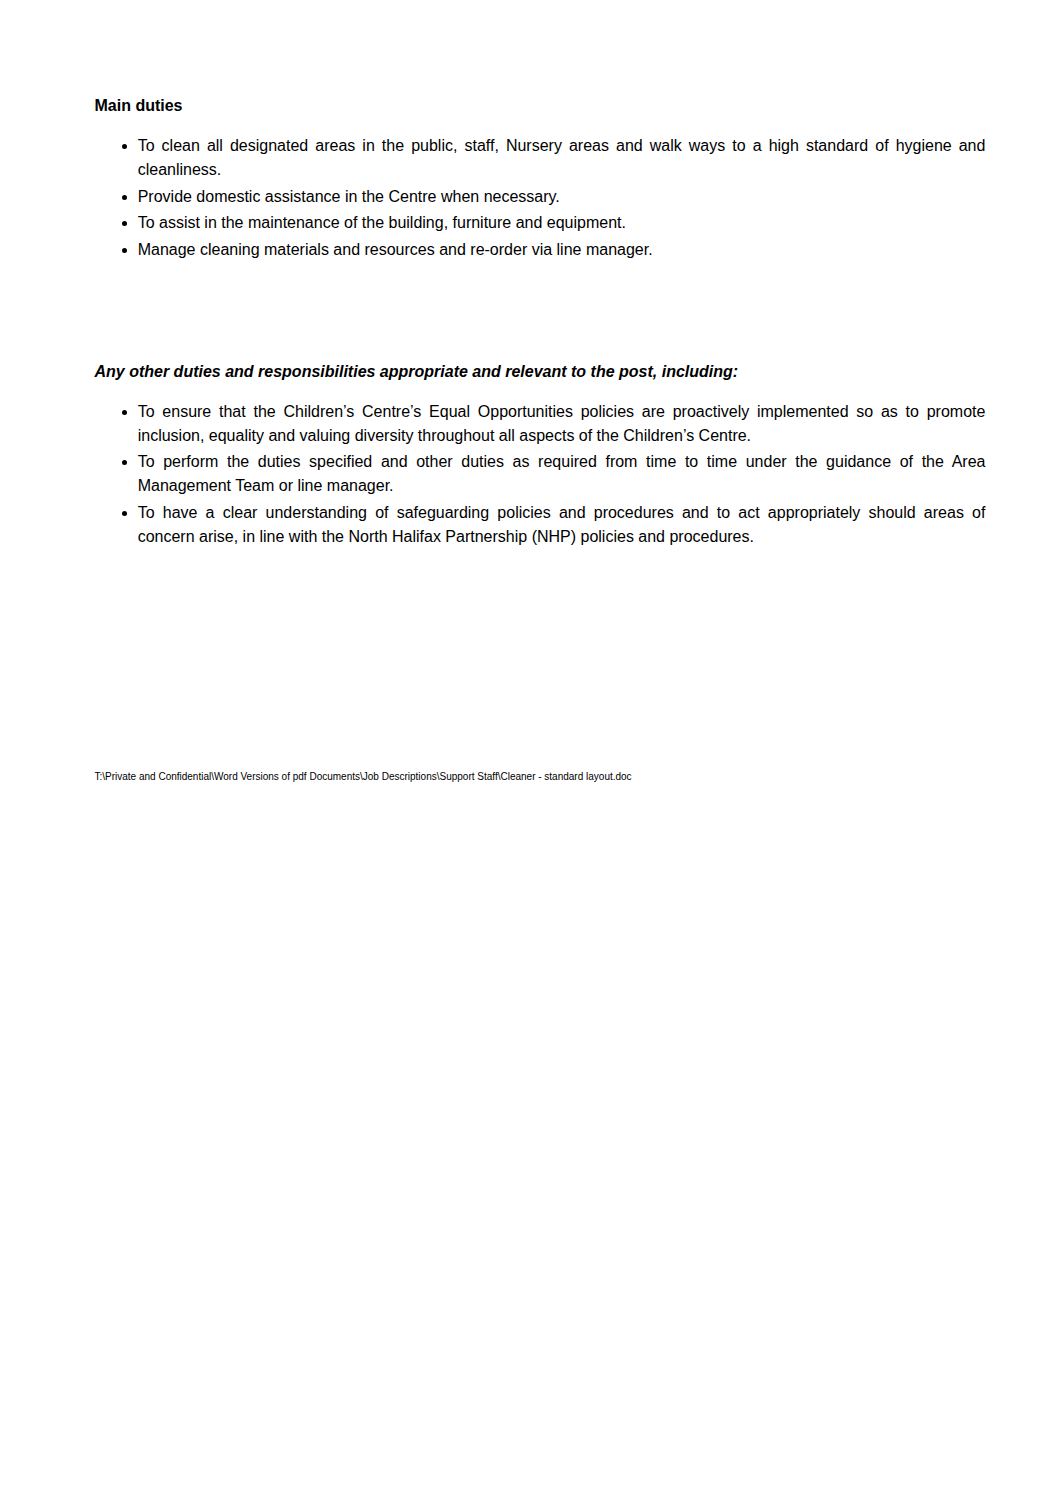Main duties
To clean all designated areas in the public, staff, Nursery areas and walk ways to a high standard of hygiene and cleanliness.
Provide domestic assistance in the Centre when necessary.
To assist in the maintenance of the building, furniture and equipment.
Manage cleaning materials and resources and re-order via line manager.
Any other duties and responsibilities appropriate and relevant to the post, including:
To ensure that the Children’s Centre’s Equal Opportunities policies are proactively implemented so as to promote inclusion, equality and valuing diversity throughout all aspects of the Children’s Centre.
To perform the duties specified and other duties as required from time to time under the guidance of the Area Management Team or line manager.
To have a clear understanding of safeguarding policies and procedures and to act appropriately should areas of concern arise, in line with the North Halifax Partnership (NHP) policies and procedures.
T:\Private and Confidential\Word Versions of pdf Documents\Job Descriptions\Support Staff\Cleaner - standard layout.doc